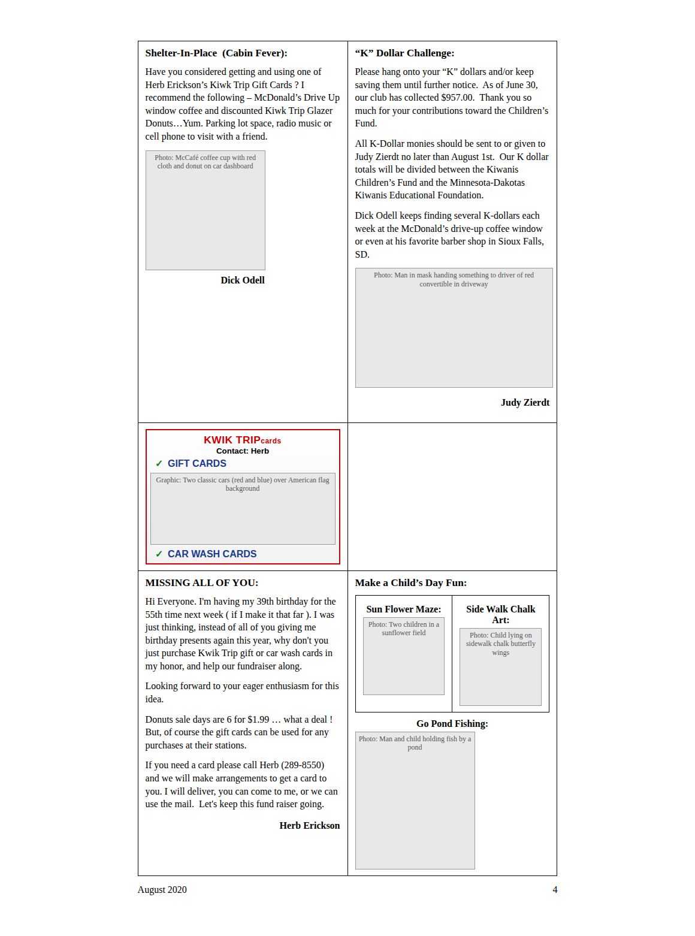| Shelter-In-Place (Cabin Fever): Have you considered getting and using one of Herb Erickson’s Kiwk Trip Gift Cards ? I recommend the following – McDonald’s Drive Up window coffee and discounted Kiwk Trip Glazer Donuts…Yum. Parking lot space, radio music or cell phone to visit with a friend. Photo: McCafé coffee cup with red cloth and donut on car dashboard Dick Odell | “K” Dollar Challenge: Please hang onto your “K” dollars and/or keep saving them until further notice. As of June 30, our club has collected $957.00. Thank you so much for your contributions toward the Children’s Fund. All K-Dollar monies should be sent to or given to Judy Zierdt no later than August 1st. Our K dollar totals will be divided between the Kiwanis Children’s Fund and the Minnesota-Dakotas Kiwanis Educational Foundation. Dick Odell keeps finding several K-dollars each week at the McDonald’s drive-up coffee window or even at his favorite barber shop in Sioux Falls, SD. Photo: Man in mask handing something to driver of red convertible in driveway Judy Zierdt |
| KWIK TRIP cards Contact: Herb ✓ GIFT CARDS Graphic: Two classic cars (red and blue) over American flag background ✓ CAR WASH CARDS | |
| MISSING ALL OF YOU: Hi Everyone. I'm having my 39th birthday for the 55th time next week ( if I make it that far ). I was just thinking, instead of all of you giving me birthday presents again this year, why don't you just purchase Kwik Trip gift or car wash cards in my honor, and help our fundraiser along. Looking forward to your eager enthusiasm for this idea. Donuts sale days are 6 for $1.99 … what a deal ! But, of course the gift cards can be used for any purchases at their stations. If you need a card please call Herb (289-8550) and we will make arrangements to get a card to you. I will deliver, you can come to me, or we can use the mail. Let's keep this fund raiser going. Herb Erickson | Make a Child’s Day Fun: / Sun Flower Maze: Photo: Two children in a sunflower field / Side Walk Chalk Art: Photo: Child lying on sidewalk chalk butterfly wings / Go Pond Fishing: Photo: Man and child holding fish by a pond |
August 2020 4